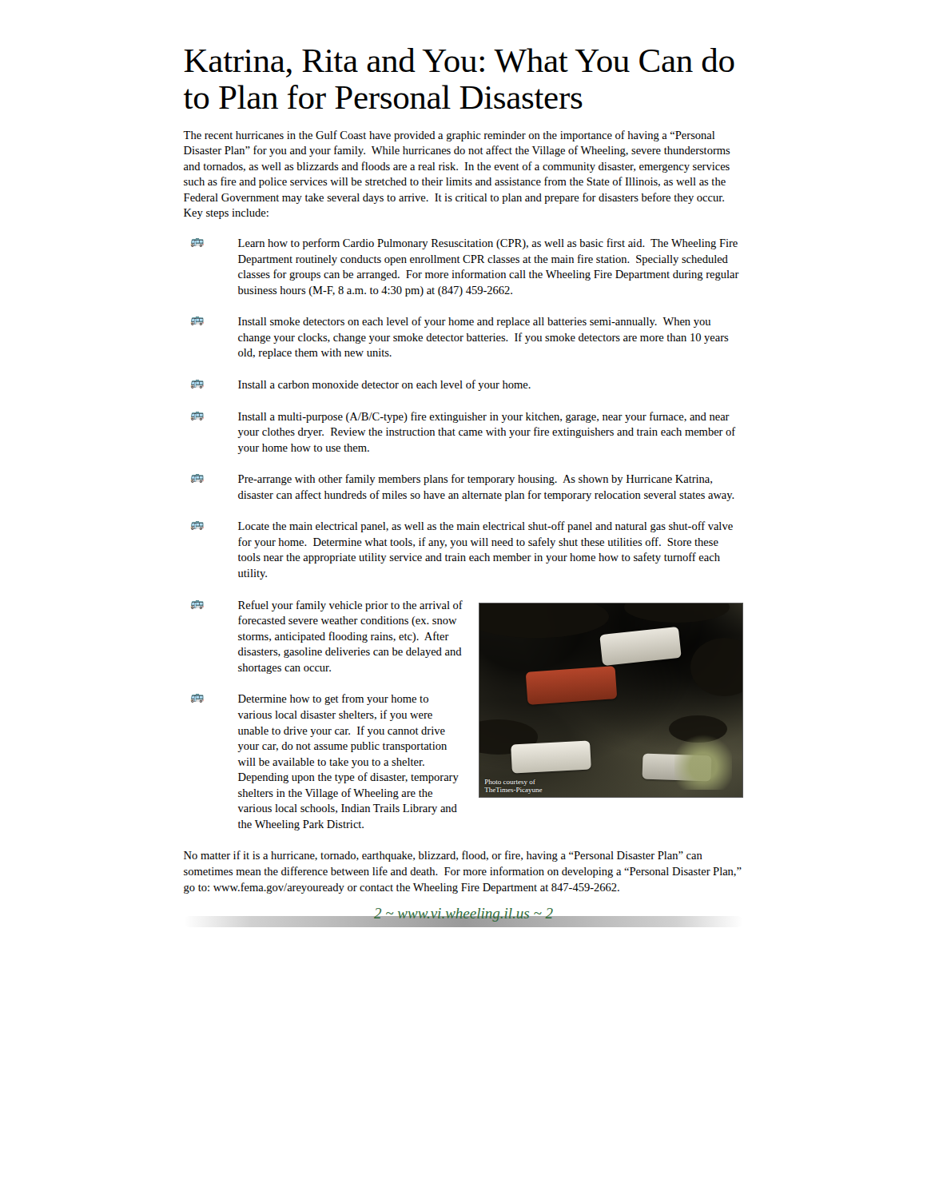Katrina, Rita and You: What You Can do to Plan for Personal Disasters
The recent hurricanes in the Gulf Coast have provided a graphic reminder on the importance of having a “Personal Disaster Plan” for you and your family. While hurricanes do not affect the Village of Wheeling, severe thunderstorms and tornados, as well as blizzards and floods are a real risk. In the event of a community disaster, emergency services such as fire and police services will be stretched to their limits and assistance from the State of Illinois, as well as the Federal Government may take several days to arrive. It is critical to plan and prepare for disasters before they occur. Key steps include:
Learn how to perform Cardio Pulmonary Resuscitation (CPR), as well as basic first aid. The Wheeling Fire Department routinely conducts open enrollment CPR classes at the main fire station. Specially scheduled classes for groups can be arranged. For more information call the Wheeling Fire Department during regular business hours (M-F, 8 a.m. to 4:30 pm) at (847) 459-2662.
Install smoke detectors on each level of your home and replace all batteries semi-annually. When you change your clocks, change your smoke detector batteries. If you smoke detectors are more than 10 years old, replace them with new units.
Install a carbon monoxide detector on each level of your home.
Install a multi-purpose (A/B/C-type) fire extinguisher in your kitchen, garage, near your furnace, and near your clothes dryer. Review the instruction that came with your fire extinguishers and train each member of your home how to use them.
Pre-arrange with other family members plans for temporary housing. As shown by Hurricane Katrina, disaster can affect hundreds of miles so have an alternate plan for temporary relocation several states away.
Locate the main electrical panel, as well as the main electrical shut-off panel and natural gas shut-off valve for your home. Determine what tools, if any, you will need to safely shut these utilities off. Store these tools near the appropriate utility service and train each member in your home how to safety turnoff each utility.
Photo courtesy of
TheTimes-Picayune
Refuel your family vehicle prior to the arrival of forecasted severe weather conditions (ex. snow storms, anticipated flooding rains, etc). After disasters, gasoline deliveries can be delayed and shortages can occur.
Determine how to get from your home to various local disaster shelters, if you were unable to drive your car. If you cannot drive your car, do not assume public transportation will be available to take you to a shelter. Depending upon the type of disaster, temporary shelters in the Village of Wheeling are the various local schools, Indian Trails Library and the Wheeling Park District.
No matter if it is a hurricane, tornado, earthquake, blizzard, flood, or fire, having a “Personal Disaster Plan” can sometimes mean the difference between life and death. For more information on developing a “Personal Disaster Plan,” go to: www.fema.gov/areyouready or contact the Wheeling Fire Department at 847-459-2662.
2 ~ www.vi.wheeling.il.us ~ 2